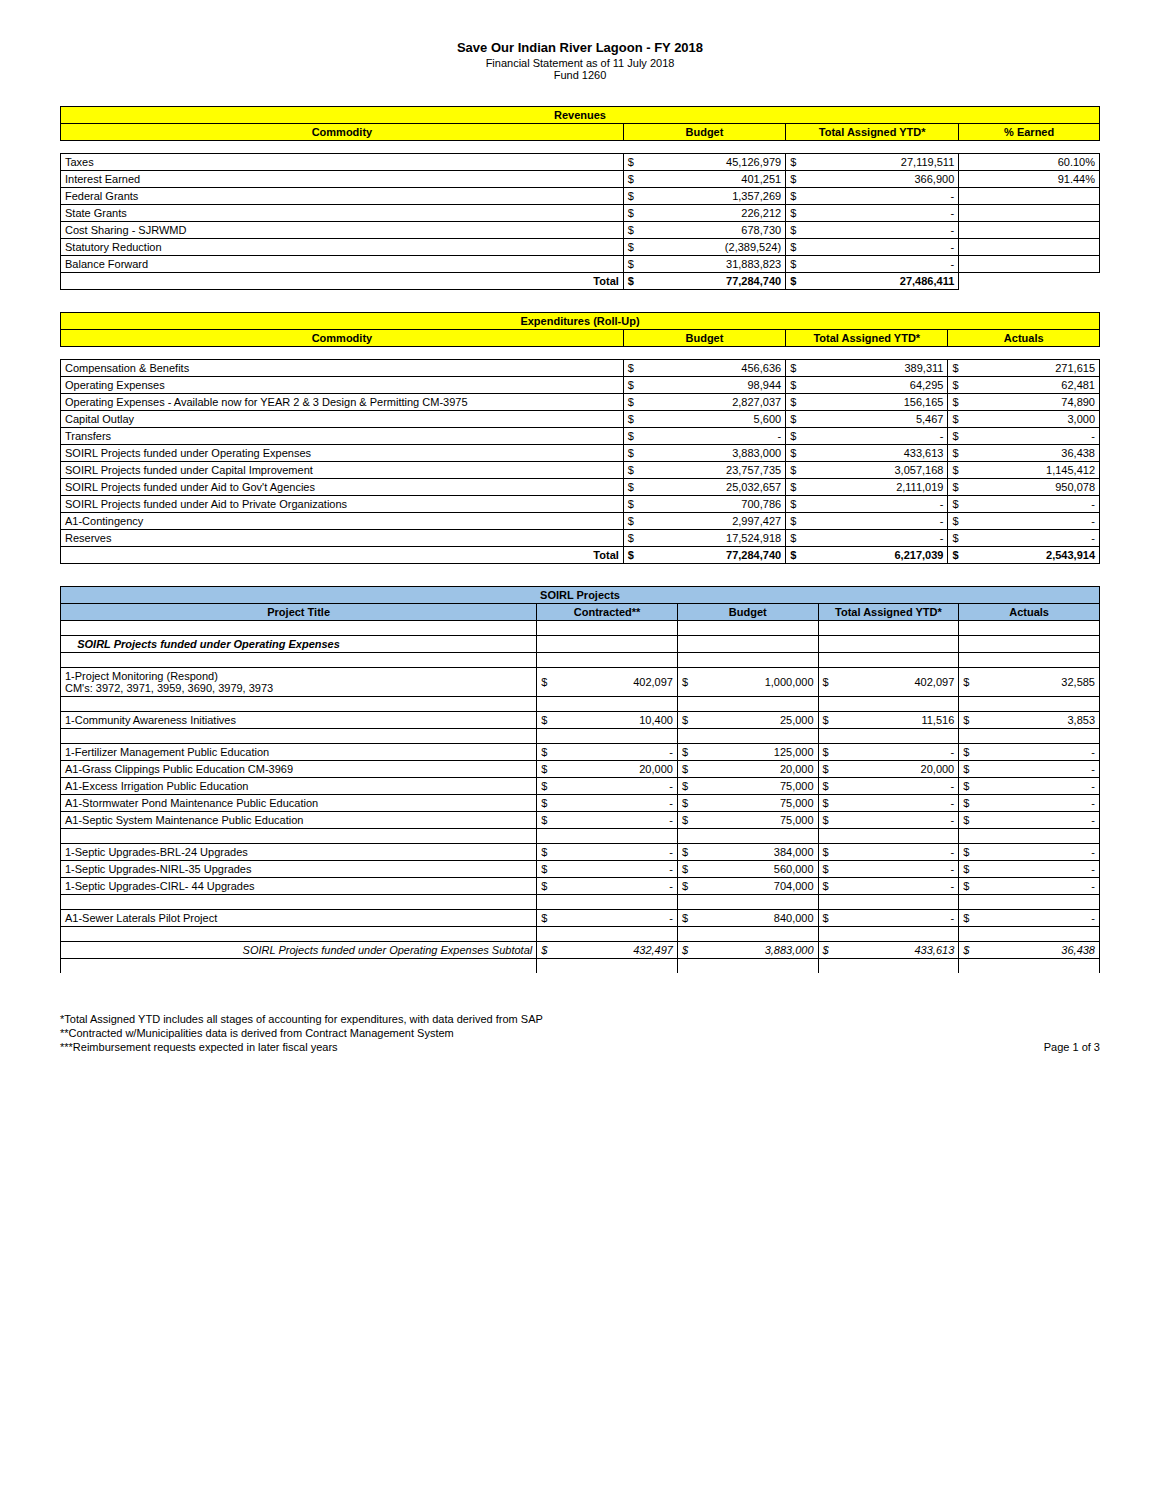Save Our Indian River Lagoon - FY 2018
Financial Statement as of 11 July 2018
Fund 1260
| Revenues |
| Commodity | Budget | Total Assigned YTD* | % Earned |
| Taxes | $ | 45,126,979 | $ | 27,119,511 | 60.10% |
| Interest Earned | $ | 401,251 | $ | 366,900 | 91.44% |
| Federal Grants | $ | 1,357,269 | $ | - | |
| State Grants | $ | 226,212 | $ | - | |
| Cost Sharing - SJRWMD | $ | 678,730 | $ | - | |
| Statutory Reduction | $ | (2,389,524) | $ | - | |
| Balance Forward | $ | 31,883,823 | $ | - | |
| Total | $ | 77,284,740 | $ | 27,486,411 | |
| Expenditures (Roll-Up) |
| Commodity | Budget | Total Assigned YTD* | Actuals |
| Compensation & Benefits | $ | 456,636 | $ | 389,311 | $ | 271,615 |
| Operating Expenses | $ | 98,944 | $ | 64,295 | $ | 62,481 |
| Operating Expenses - Available now for YEAR 2 & 3 Design & Permitting CM-3975 | $ | 2,827,037 | $ | 156,165 | $ | 74,890 |
| Capital Outlay | $ | 5,600 | $ | 5,467 | $ | 3,000 |
| Transfers | $ | - | $ | - | $ | - |
| SOIRL Projects funded under Operating Expenses | $ | 3,883,000 | $ | 433,613 | $ | 36,438 |
| SOIRL Projects funded under Capital Improvement | $ | 23,757,735 | $ | 3,057,168 | $ | 1,145,412 |
| SOIRL Projects funded under Aid to Gov't Agencies | $ | 25,032,657 | $ | 2,111,019 | $ | 950,078 |
| SOIRL Projects funded under Aid to Private Organizations | $ | 700,786 | $ | - | $ | - |
| A1-Contingency | $ | 2,997,427 | $ | - | $ | - |
| Reserves | $ | 17,524,918 | $ | - | $ | - |
| Total | $ | 77,284,740 | $ | 6,217,039 | $ | 2,543,914 |
| SOIRL Projects |
| Project Title | Contracted** | Budget | Total Assigned YTD* | Actuals |
| SOIRL Projects funded under Operating Expenses | | | | |
| 1-Project Monitoring (Respond) CM's: 3972, 3971, 3959, 3690, 3979, 3973 | $ | 402,097 | $ | 1,000,000 | $ | 402,097 | $ | 32,585 |
| 1-Community Awareness Initiatives | $ | 10,400 | $ | 25,000 | $ | 11,516 | $ | 3,853 |
| 1-Fertilizer Management Public Education | $ | - | $ | 125,000 | $ | - | $ | - |
| A1-Grass Clippings Public Education CM-3969 | $ | 20,000 | $ | 20,000 | $ | 20,000 | $ | - |
| A1-Excess Irrigation Public Education | $ | - | $ | 75,000 | $ | - | $ | - |
| A1-Stormwater Pond Maintenance Public Education | $ | - | $ | 75,000 | $ | - | $ | - |
| A1-Septic System Maintenance Public Education | $ | - | $ | 75,000 | $ | - | $ | - |
| 1-Septic Upgrades-BRL-24 Upgrades | $ | - | $ | 384,000 | $ | - | $ | - |
| 1-Septic Upgrades-NIRL-35 Upgrades | $ | - | $ | 560,000 | $ | - | $ | - |
| 1-Septic Upgrades-CIRL- 44 Upgrades | $ | - | $ | 704,000 | $ | - | $ | - |
| A1-Sewer Laterals Pilot Project | $ | - | $ | 840,000 | $ | - | $ | - |
| SOIRL Projects funded under Operating Expenses Subtotal | $ | 432,497 | $ | 3,883,000 | $ | 433,613 | $ | 36,438 |
*Total Assigned YTD includes all stages of accounting for expenditures, with data derived from SAP
**Contracted w/Municipalities data is derived from Contract Management System
***Reimbursement requests expected in later fiscal years Page 1 of 3